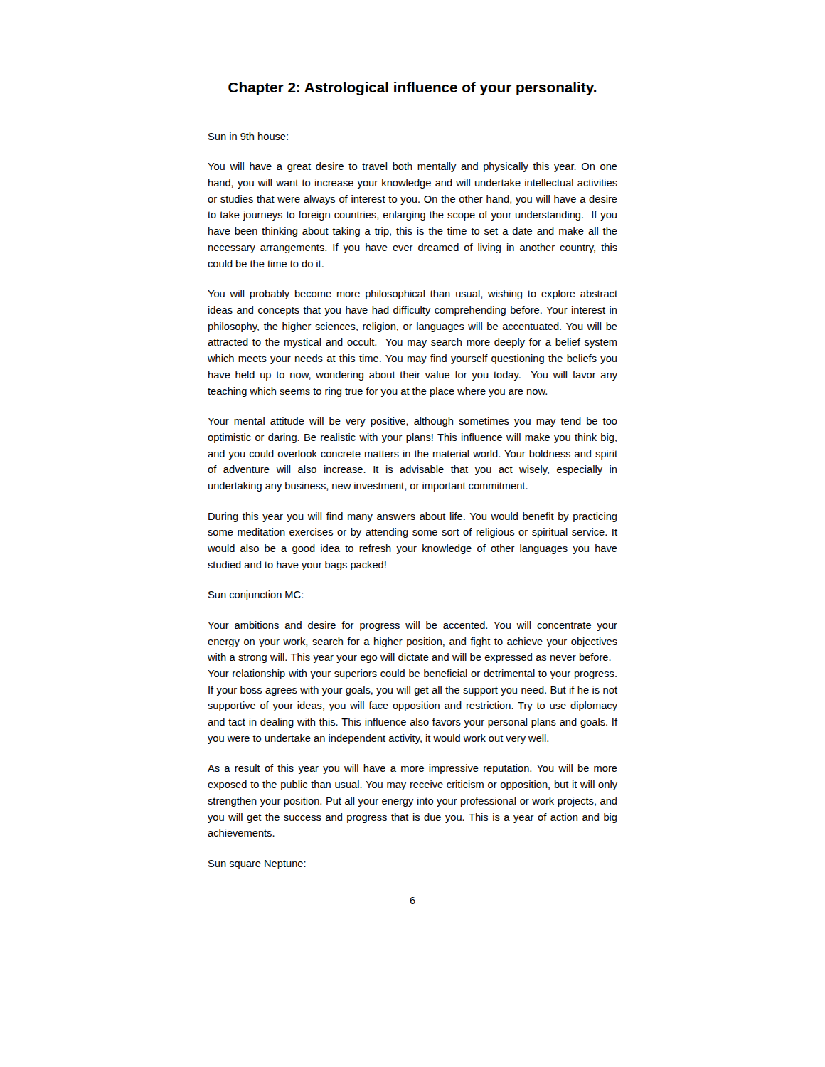Chapter 2: Astrological influence of your personality.
Sun in 9th house:
You will have a great desire to travel both mentally and physically this year. On one hand, you will want to increase your knowledge and will undertake intellectual activities or studies that were always of interest to you. On the other hand, you will have a desire to take journeys to foreign countries, enlarging the scope of your understanding. If you have been thinking about taking a trip, this is the time to set a date and make all the necessary arrangements. If you have ever dreamed of living in another country, this could be the time to do it.
You will probably become more philosophical than usual, wishing to explore abstract ideas and concepts that you have had difficulty comprehending before. Your interest in philosophy, the higher sciences, religion, or languages will be accentuated. You will be attracted to the mystical and occult. You may search more deeply for a belief system which meets your needs at this time. You may find yourself questioning the beliefs you have held up to now, wondering about their value for you today. You will favor any teaching which seems to ring true for you at the place where you are now.
Your mental attitude will be very positive, although sometimes you may tend be too optimistic or daring. Be realistic with your plans! This influence will make you think big, and you could overlook concrete matters in the material world. Your boldness and spirit of adventure will also increase. It is advisable that you act wisely, especially in undertaking any business, new investment, or important commitment.
During this year you will find many answers about life. You would benefit by practicing some meditation exercises or by attending some sort of religious or spiritual service. It would also be a good idea to refresh your knowledge of other languages you have studied and to have your bags packed!
Sun conjunction MC:
Your ambitions and desire for progress will be accented. You will concentrate your energy on your work, search for a higher position, and fight to achieve your objectives with a strong will. This year your ego will dictate and will be expressed as never before. Your relationship with your superiors could be beneficial or detrimental to your progress. If your boss agrees with your goals, you will get all the support you need. But if he is not supportive of your ideas, you will face opposition and restriction. Try to use diplomacy and tact in dealing with this. This influence also favors your personal plans and goals. If you were to undertake an independent activity, it would work out very well.
As a result of this year you will have a more impressive reputation. You will be more exposed to the public than usual. You may receive criticism or opposition, but it will only strengthen your position. Put all your energy into your professional or work projects, and you will get the success and progress that is due you. This is a year of action and big achievements.
Sun square Neptune:
6